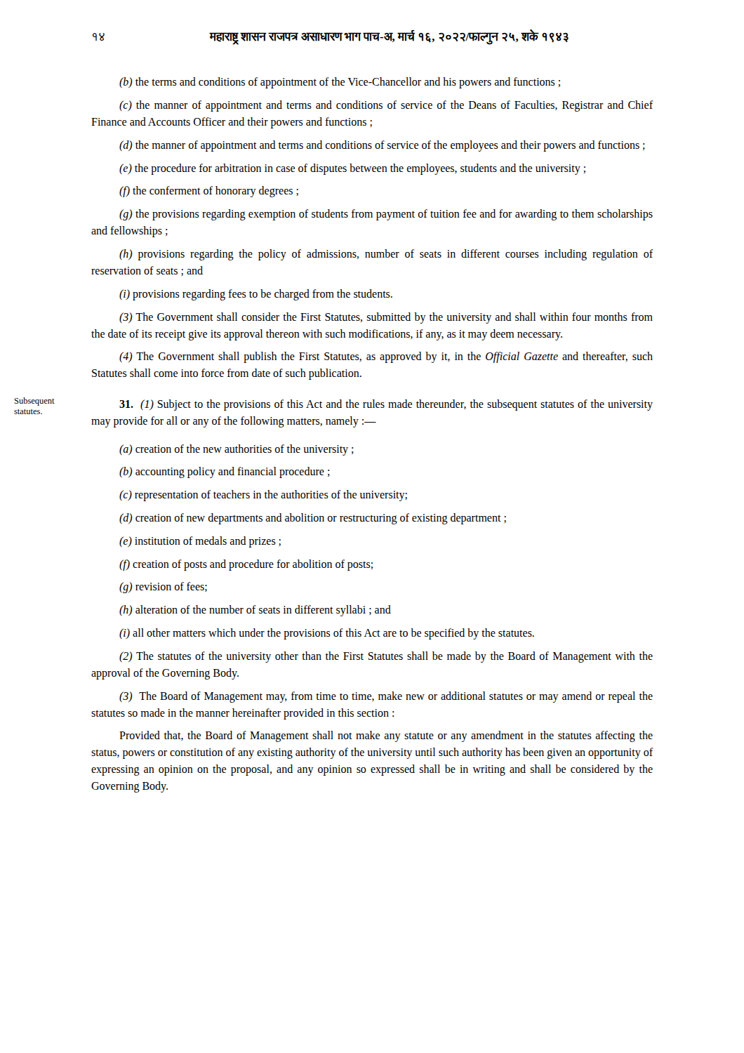१४ महाराष्ट्र शासन राजपत्र असाधारण भाग पाच-अ, मार्च १६, २०२२/फाल्गुन २५, शके १९४३
(b) the terms and conditions of appointment of the Vice-Chancellor and his powers and functions ;
(c) the manner of appointment and terms and conditions of service of the Deans of Faculties, Registrar and Chief Finance and Accounts Officer and their powers and functions ;
(d) the manner of appointment and terms and conditions of service of the employees and their powers and functions ;
(e) the procedure for arbitration in case of disputes between the employees, students and the university ;
(f) the conferment of honorary degrees ;
(g) the provisions regarding exemption of students from payment of tuition fee and for awarding to them scholarships and fellowships ;
(h) provisions regarding the policy of admissions, number of seats in different courses including regulation of reservation of seats ; and
(i) provisions regarding fees to be charged from the students.
(3) The Government shall consider the First Statutes, submitted by the university and shall within four months from the date of its receipt give its approval thereon with such modifications, if any, as it may deem necessary.
(4) The Government shall publish the First Statutes, as approved by it, in the Official Gazette and thereafter, such Statutes shall come into force from date of such publication.
Subsequent statutes.
31. (1) Subject to the provisions of this Act and the rules made thereunder, the subsequent statutes of the university may provide for all or any of the following matters, namely :—
(a) creation of the new authorities of the university ;
(b) accounting policy and financial procedure ;
(c) representation of teachers in the authorities of the university;
(d) creation of new departments and abolition or restructuring of existing department ;
(e) institution of medals and prizes ;
(f) creation of posts and procedure for abolition of posts;
(g) revision of fees;
(h) alteration of the number of seats in different syllabi ; and
(i) all other matters which under the provisions of this Act are to be specified by the statutes.
(2) The statutes of the university other than the First Statutes shall be made by the Board of Management with the approval of the Governing Body.
(3) The Board of Management may, from time to time, make new or additional statutes or may amend or repeal the statutes so made in the manner hereinafter provided in this section :
Provided that, the Board of Management shall not make any statute or any amendment in the statutes affecting the status, powers or constitution of any existing authority of the university until such authority has been given an opportunity of expressing an opinion on the proposal, and any opinion so expressed shall be in writing and shall be considered by the Governing Body.